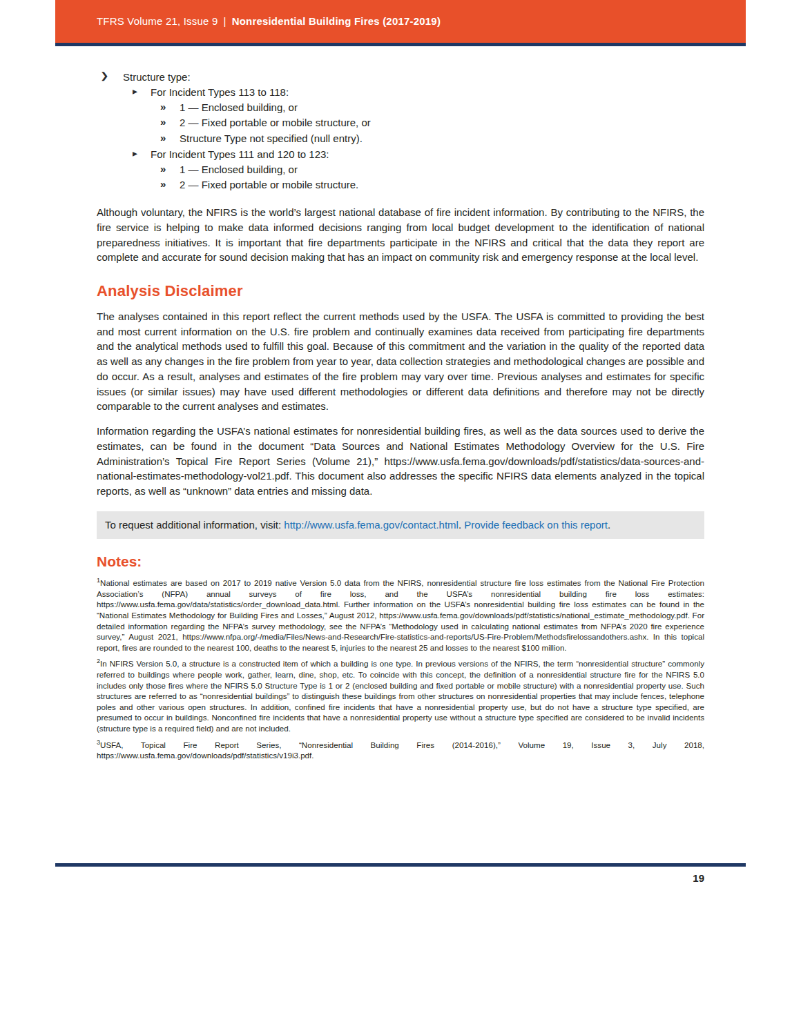TFRS Volume 21, Issue 9 | Nonresidential Building Fires (2017-2019)
Structure type:
For Incident Types 113 to 118:
1 — Enclosed building, or
2 — Fixed portable or mobile structure, or
Structure Type not specified (null entry).
For Incident Types 111 and 120 to 123:
1 — Enclosed building, or
2 — Fixed portable or mobile structure.
Although voluntary, the NFIRS is the world’s largest national database of fire incident information. By contributing to the NFIRS, the fire service is helping to make data informed decisions ranging from local budget development to the identification of national preparedness initiatives. It is important that fire departments participate in the NFIRS and critical that the data they report are complete and accurate for sound decision making that has an impact on community risk and emergency response at the local level.
Analysis Disclaimer
The analyses contained in this report reflect the current methods used by the USFA. The USFA is committed to providing the best and most current information on the U.S. fire problem and continually examines data received from participating fire departments and the analytical methods used to fulfill this goal. Because of this commitment and the variation in the quality of the reported data as well as any changes in the fire problem from year to year, data collection strategies and methodological changes are possible and do occur. As a result, analyses and estimates of the fire problem may vary over time. Previous analyses and estimates for specific issues (or similar issues) may have used different methodologies or different data definitions and therefore may not be directly comparable to the current analyses and estimates.
Information regarding the USFA’s national estimates for nonresidential building fires, as well as the data sources used to derive the estimates, can be found in the document “Data Sources and National Estimates Methodology Overview for the U.S. Fire Administration’s Topical Fire Report Series (Volume 21),” https://www.usfa.fema.gov/downloads/pdf/statistics/data-sources-and-national-estimates-methodology-vol21.pdf. This document also addresses the specific NFIRS data elements analyzed in the topical reports, as well as “unknown” data entries and missing data.
To request additional information, visit: http://www.usfa.fema.gov/contact.html. Provide feedback on this report.
Notes:
1National estimates are based on 2017 to 2019 native Version 5.0 data from the NFIRS, nonresidential structure fire loss estimates from the National Fire Protection Association’s (NFPA) annual surveys of fire loss, and the USFA’s nonresidential building fire loss estimates: https://www.usfa.fema.gov/data/statistics/order_download_data.html. Further information on the USFA’s nonresidential building fire loss estimates can be found in the “National Estimates Methodology for Building Fires and Losses,” August 2012, https://www.usfa.fema.gov/downloads/pdf/statistics/national_estimate_methodology.pdf. For detailed information regarding the NFPA’s survey methodology, see the NFPA’s “Methodology used in calculating national estimates from NFPA’s 2020 fire experience survey,” August 2021, https://www.nfpa.org/-/media/Files/News-and-Research/Fire-statistics-and-reports/US-Fire-Problem/Methodsfirelossandothers.ashx. In this topical report, fires are rounded to the nearest 100, deaths to the nearest 5, injuries to the nearest 25 and losses to the nearest $100 million.
2In NFIRS Version 5.0, a structure is a constructed item of which a building is one type. In previous versions of the NFIRS, the term “nonresidential structure” commonly referred to buildings where people work, gather, learn, dine, shop, etc. To coincide with this concept, the definition of a nonresidential structure fire for the NFIRS 5.0 includes only those fires where the NFIRS 5.0 Structure Type is 1 or 2 (enclosed building and fixed portable or mobile structure) with a nonresidential property use. Such structures are referred to as “nonresidential buildings” to distinguish these buildings from other structures on nonresidential properties that may include fences, telephone poles and other various open structures. In addition, confined fire incidents that have a nonresidential property use, but do not have a structure type specified, are presumed to occur in buildings. Nonconfined fire incidents that have a nonresidential property use without a structure type specified are considered to be invalid incidents (structure type is a required field) and are not included.
3USFA, Topical Fire Report Series, “Nonresidential Building Fires (2014-2016),” Volume 19, Issue 3, July 2018, https://www.usfa.fema.gov/downloads/pdf/statistics/v19i3.pdf.
19